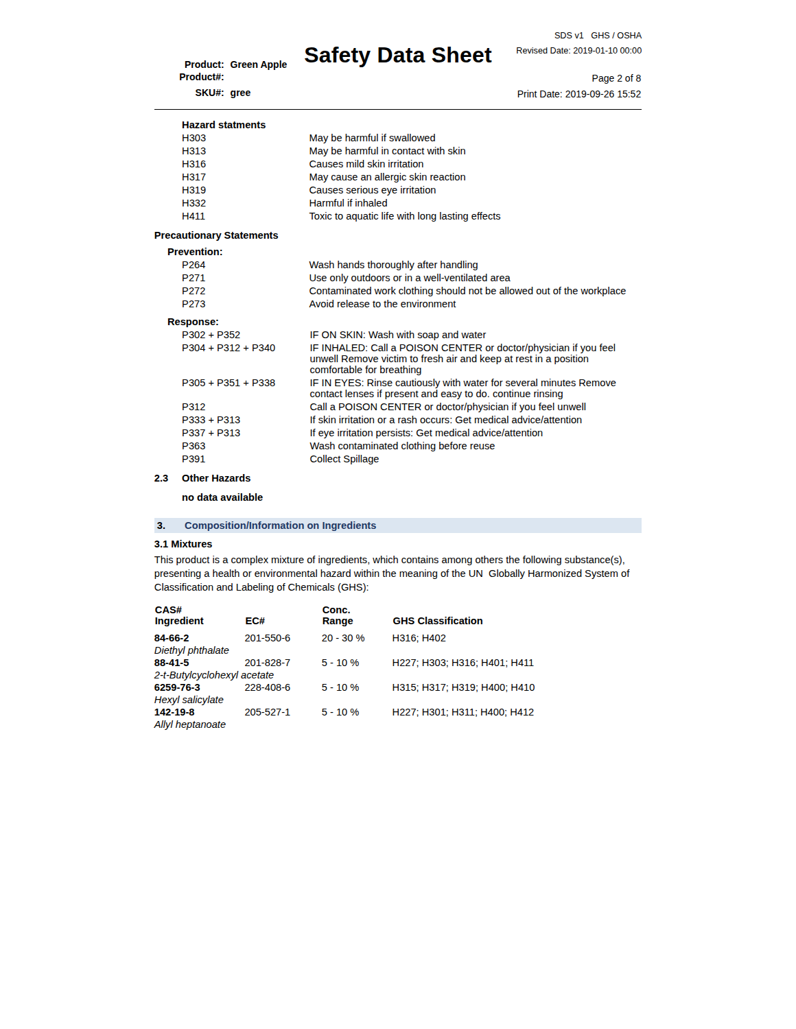SDS v1 GHS / OSHA
Safety Data Sheet
Revised Date: 2019-01-10 00:00
| Product: | Green Apple | |
| Product#: | | Page 2 of 8 |
| SKU#: | gree | Print Date: 2019-09-26 15:52 |
Hazard statments
| H303 | May be harmful if swallowed |
| H313 | May be harmful in contact with skin |
| H316 | Causes mild skin irritation |
| H317 | May cause an allergic skin reaction |
| H319 | Causes serious eye irritation |
| H332 | Harmful if inhaled |
| H411 | Toxic to aquatic life with long lasting effects |
Precautionary Statements
Prevention:
| P264 | Wash hands thoroughly after handling |
| P271 | Use only outdoors or in a well-ventilated area |
| P272 | Contaminated work clothing should not be allowed out of the workplace |
| P273 | Avoid release to the environment |
Response:
| P302 + P352 | IF ON SKIN: Wash with soap and water |
| P304 + P312 + P340 | IF INHALED: Call a POISON CENTER or doctor/physician if you feel unwell Remove victim to fresh air and keep at rest in a position comfortable for breathing |
| P305 + P351 + P338 | IF IN EYES: Rinse cautiously with water for several minutes Remove contact lenses if present and easy to do. continue rinsing |
| P312 | Call a POISON CENTER or doctor/physician if you feel unwell |
| P333 + P313 | If skin irritation or a rash occurs: Get medical advice/attention |
| P337 + P313 | If eye irritation persists: Get medical advice/attention |
| P363 | Wash contaminated clothing before reuse |
| P391 | Collect Spillage |
2.3 Other Hazards
no data available
3. Composition/Information on Ingredients
3.1 Mixtures
This product is a complex mixture of ingredients, which contains among others the following substance(s), presenting a health or environmental hazard within the meaning of the UN Globally Harmonized System of Classification and Labeling of Chemicals (GHS):
| CAS# Ingredient | EC# | Conc. Range | GHS Classification |
| --- | --- | --- | --- |
| 84-66-2 | 201-550-6 | 20 - 30 % | H316; H402 |
| Diethyl phthalate |
| 88-41-5 | 201-828-7 | 5 - 10 % | H227; H303; H316; H401; H411 |
| 2-t-Butylcyclohexyl acetate |
| 6259-76-3 | 228-408-6 | 5 - 10 % | H315; H317; H319; H400; H410 |
| Hexyl salicylate |
| 142-19-8 | 205-527-1 | 5 - 10 % | H227; H301; H311; H400; H412 |
| Allyl heptanoate |